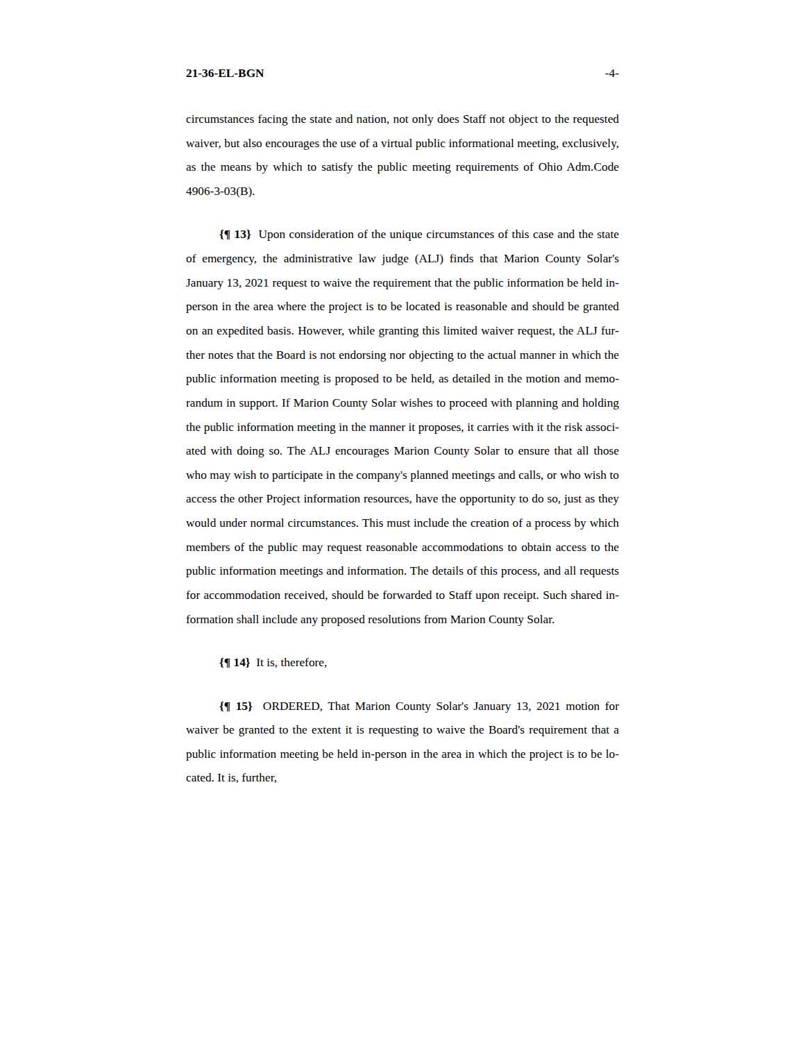21-36-EL-BGN -4-
circumstances facing the state and nation, not only does Staff not object to the requested waiver, but also encourages the use of a virtual public informational meeting, exclusively, as the means by which to satisfy the public meeting requirements of Ohio Adm.Code 4906-3-03(B).
{¶ 13} Upon consideration of the unique circumstances of this case and the state of emergency, the administrative law judge (ALJ) finds that Marion County Solar's January 13, 2021 request to waive the requirement that the public information be held in-person in the area where the project is to be located is reasonable and should be granted on an expedited basis. However, while granting this limited waiver request, the ALJ further notes that the Board is not endorsing nor objecting to the actual manner in which the public information meeting is proposed to be held, as detailed in the motion and memorandum in support. If Marion County Solar wishes to proceed with planning and holding the public information meeting in the manner it proposes, it carries with it the risk associated with doing so. The ALJ encourages Marion County Solar to ensure that all those who may wish to participate in the company's planned meetings and calls, or who wish to access the other Project information resources, have the opportunity to do so, just as they would under normal circumstances. This must include the creation of a process by which members of the public may request reasonable accommodations to obtain access to the public information meetings and information. The details of this process, and all requests for accommodation received, should be forwarded to Staff upon receipt. Such shared information shall include any proposed resolutions from Marion County Solar.
{¶ 14} It is, therefore,
{¶ 15} ORDERED, That Marion County Solar's January 13, 2021 motion for waiver be granted to the extent it is requesting to waive the Board's requirement that a public information meeting be held in-person in the area in which the project is to be located. It is, further,